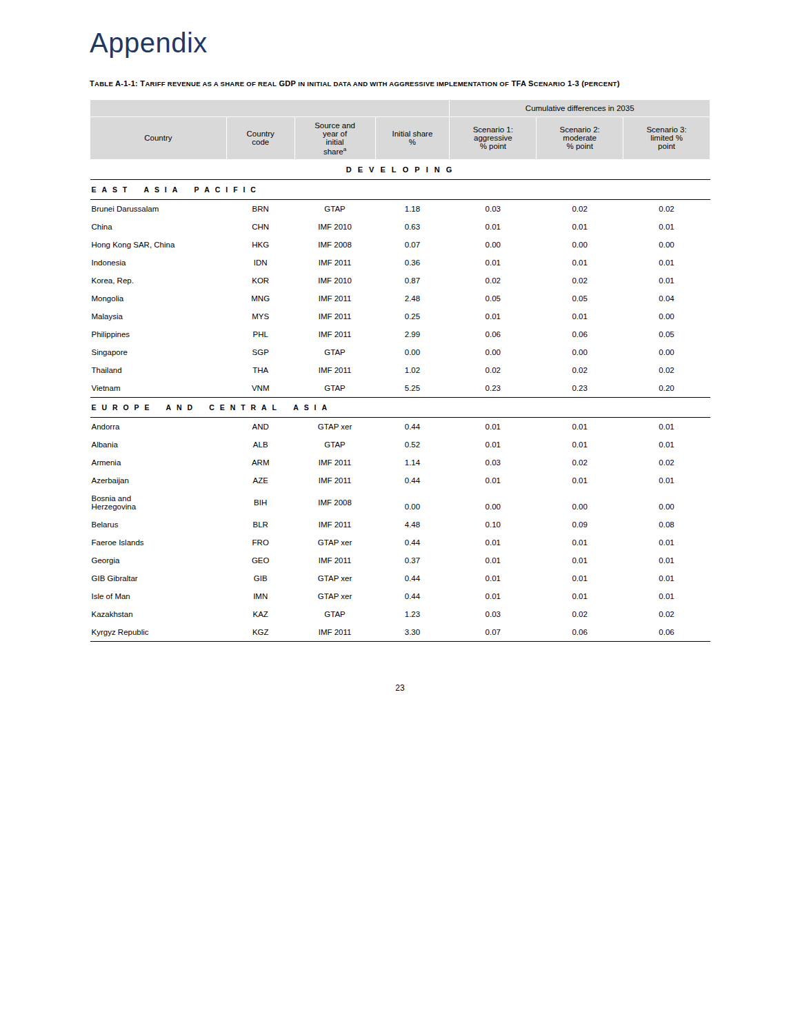Appendix
TABLE A-1-1: TARIFF REVENUE AS A SHARE OF REAL GDP IN INITIAL DATA AND WITH AGGRESSIVE IMPLEMENTATION OF TFA SCENARIO 1-3 (PERCENT)
| | Cumulative differences in 2035 |
| --- | --- |
| Country | Country code | Source and year of initial share a | Initial share % | Scenario 1: aggressive % point | Scenario 2: moderate % point | Scenario 3: limited % point |
| D E V E L O P I N G |
| E A S T A S I A P A C I F I C |
| Brunei Darussalam | BRN | GTAP | 1.18 | 0.03 | 0.02 | 0.02 |
| China | CHN | IMF 2010 | 0.63 | 0.01 | 0.01 | 0.01 |
| Hong Kong SAR, China | HKG | IMF 2008 | 0.07 | 0.00 | 0.00 | 0.00 |
| Indonesia | IDN | IMF 2011 | 0.36 | 0.01 | 0.01 | 0.01 |
| Korea, Rep. | KOR | IMF 2010 | 0.87 | 0.02 | 0.02 | 0.01 |
| Mongolia | MNG | IMF 2011 | 2.48 | 0.05 | 0.05 | 0.04 |
| Malaysia | MYS | IMF 2011 | 0.25 | 0.01 | 0.01 | 0.00 |
| Philippines | PHL | IMF 2011 | 2.99 | 0.06 | 0.06 | 0.05 |
| Singapore | SGP | GTAP | 0.00 | 0.00 | 0.00 | 0.00 |
| Thailand | THA | IMF 2011 | 1.02 | 0.02 | 0.02 | 0.02 |
| Vietnam | VNM | GTAP | 5.25 | 0.23 | 0.23 | 0.20 |
| E U R O P E A N D C E N T R A L A S I A |
| Andorra | AND | GTAP xer | 0.44 | 0.01 | 0.01 | 0.01 |
| Albania | ALB | GTAP | 0.52 | 0.01 | 0.01 | 0.01 |
| Armenia | ARM | IMF 2011 | 1.14 | 0.03 | 0.02 | 0.02 |
| Azerbaijan | AZE | IMF 2011 | 0.44 | 0.01 | 0.01 | 0.01 |
| Bosnia and Herzegovina | BIH | IMF 2008 | 0.00 | 0.00 | 0.00 | 0.00 |
| Belarus | BLR | IMF 2011 | 4.48 | 0.10 | 0.09 | 0.08 |
| Faeroe Islands | FRO | GTAP xer | 0.44 | 0.01 | 0.01 | 0.01 |
| Georgia | GEO | IMF 2011 | 0.37 | 0.01 | 0.01 | 0.01 |
| GIB Gibraltar | GIB | GTAP xer | 0.44 | 0.01 | 0.01 | 0.01 |
| Isle of Man | IMN | GTAP xer | 0.44 | 0.01 | 0.01 | 0.01 |
| Kazakhstan | KAZ | GTAP | 1.23 | 0.03 | 0.02 | 0.02 |
| Kyrgyz Republic | KGZ | IMF 2011 | 3.30 | 0.07 | 0.06 | 0.06 |
23